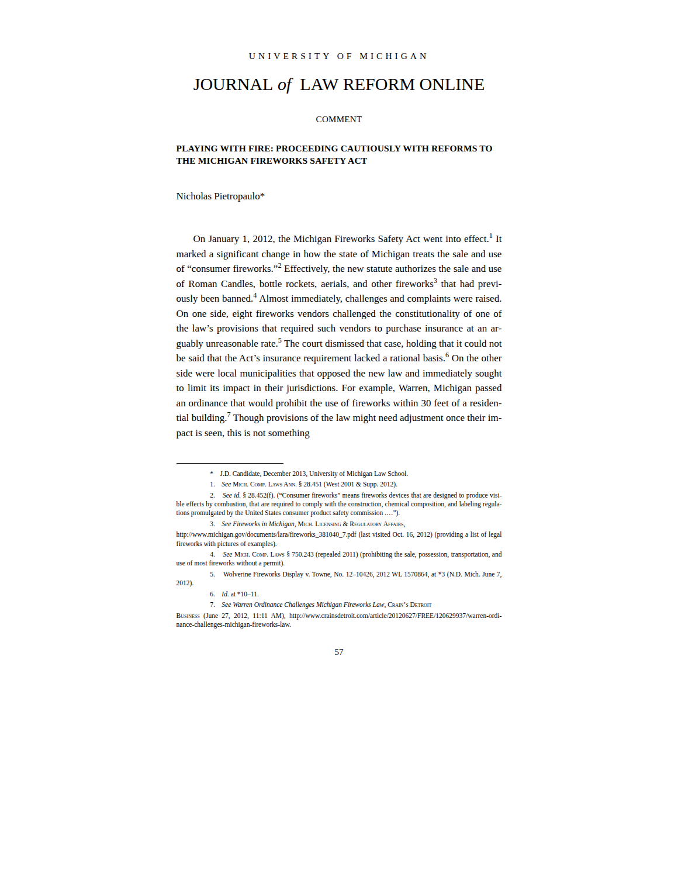UNIVERSITY OF MICHIGAN
JOURNAL of LAW REFORM ONLINE
COMMENT
Playing with Fire: Proceeding Cautiously with Reforms to the Michigan Fireworks Safety Act
Nicholas Pietropaulo*
On January 1, 2012, the Michigan Fireworks Safety Act went into effect.1 It marked a significant change in how the state of Michigan treats the sale and use of “consumer fireworks.”2 Effectively, the new statute authorizes the sale and use of Roman Candles, bottle rockets, aerials, and other fireworks3 that had previously been banned.4 Almost immediately, challenges and complaints were raised. On one side, eight fireworks vendors challenged the constitutionality of one of the law’s provisions that required such vendors to purchase insurance at an arguably unreasonable rate.5 The court dismissed that case, holding that it could not be said that the Act’s insurance requirement lacked a rational basis.6 On the other side were local municipalities that opposed the new law and immediately sought to limit its impact in their jurisdictions. For example, Warren, Michigan passed an ordinance that would prohibit the use of fireworks within 30 feet of a residential building.7 Though provisions of the law might need adjustment once their impact is seen, this is not something
* J.D. Candidate, December 2013, University of Michigan Law School.
1. See Mich. Comp. Laws Ann. § 28.451 (West 2001 & Supp. 2012).
2. See id. § 28.452(f). (“Consumer fireworks” means fireworks devices that are designed to produce visible effects by combustion, that are required to comply with the construction, chemical composition, and labeling regulations promulgated by the United States consumer product safety commission .…”).
3. See Fireworks in Michigan, Mich. Licensing & Regulatory Affairs,
http://www.michigan.gov/documents/lara/fireworks_381040_7.pdf (last visited Oct. 16, 2012) (providing a list of legal fireworks with pictures of examples).
4. See Mich. Comp. Laws § 750.243 (repealed 2011) (prohibiting the sale, possession, transportation, and use of most fireworks without a permit).
5. Wolverine Fireworks Display v. Towne, No. 12–10426, 2012 WL 1570864, at *3 (N.D. Mich. June 7, 2012).
6. Id. at *10–11.
7. See Warren Ordinance Challenges Michigan Fireworks Law, Crain’s Detroit
Business (June 27, 2012, 11:11 AM), http://www.crainsdetroit.com/article/20120627/FREE/120629937/warren-ordinance-challenges-michigan-fireworks-law.
57